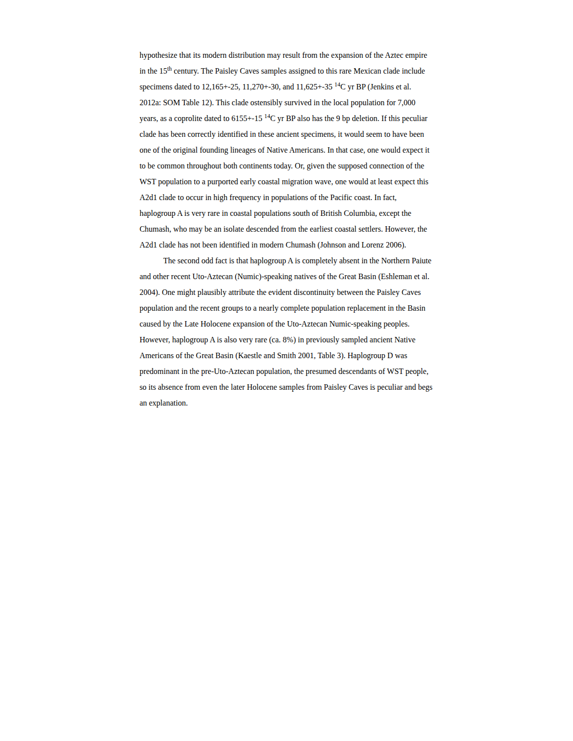hypothesize that its modern distribution may result from the expansion of the Aztec empire in the 15th century. The Paisley Caves samples assigned to this rare Mexican clade include specimens dated to 12,165+-25, 11,270+-30, and 11,625+-35 14C yr BP (Jenkins et al. 2012a: SOM Table 12). This clade ostensibly survived in the local population for 7,000 years, as a coprolite dated to 6155+-15 14C yr BP also has the 9 bp deletion. If this peculiar clade has been correctly identified in these ancient specimens, it would seem to have been one of the original founding lineages of Native Americans. In that case, one would expect it to be common throughout both continents today. Or, given the supposed connection of the WST population to a purported early coastal migration wave, one would at least expect this A2d1 clade to occur in high frequency in populations of the Pacific coast. In fact, haplogroup A is very rare in coastal populations south of British Columbia, except the Chumash, who may be an isolate descended from the earliest coastal settlers. However, the A2d1 clade has not been identified in modern Chumash (Johnson and Lorenz 2006).
The second odd fact is that haplogroup A is completely absent in the Northern Paiute and other recent Uto-Aztecan (Numic)-speaking natives of the Great Basin (Eshleman et al. 2004). One might plausibly attribute the evident discontinuity between the Paisley Caves population and the recent groups to a nearly complete population replacement in the Basin caused by the Late Holocene expansion of the Uto-Aztecan Numic-speaking peoples. However, haplogroup A is also very rare (ca. 8%) in previously sampled ancient Native Americans of the Great Basin (Kaestle and Smith 2001, Table 3). Haplogroup D was predominant in the pre-Uto-Aztecan population, the presumed descendants of WST people, so its absence from even the later Holocene samples from Paisley Caves is peculiar and begs an explanation.